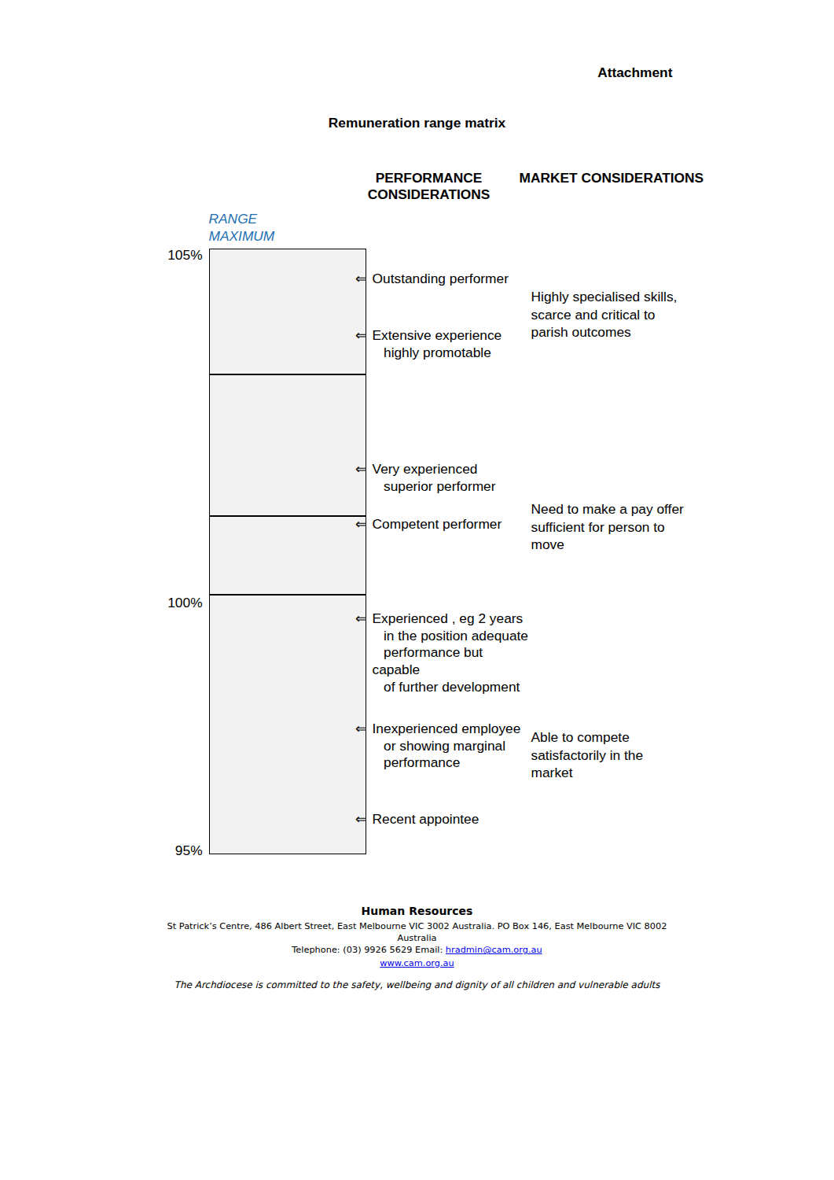Attachment
Remuneration range matrix
PERFORMANCE
CONSIDERATIONS
MARKET CONSIDERATIONS
RANGE
MAXIMUM
105%
100%
95%
⇐Outstanding performer
⇐Extensive experience
highly promotable
⇐Very experienced
superior performer
⇐Competent performer
⇐Experienced , eg 2 years
in the position adequate
performance but capable
of further development
⇐Inexperienced employee
or showing marginal
performance
⇐Recent appointee
Highly specialised skills,
scarce and critical to
parish outcomes
Need to make a pay offer
sufficient for person to
move
Able to compete
satisfactorily in the
market
Human Resources
St Patrick’s Centre, 486 Albert Street, East Melbourne VIC 3002 Australia. PO Box 146, East Melbourne VIC 8002 Australia
Telephone: (03) 9926 5629 Email: hradmin@cam.org.au
www.cam.org.au
The Archdiocese is committed to the safety, wellbeing and dignity of all children and vulnerable adults